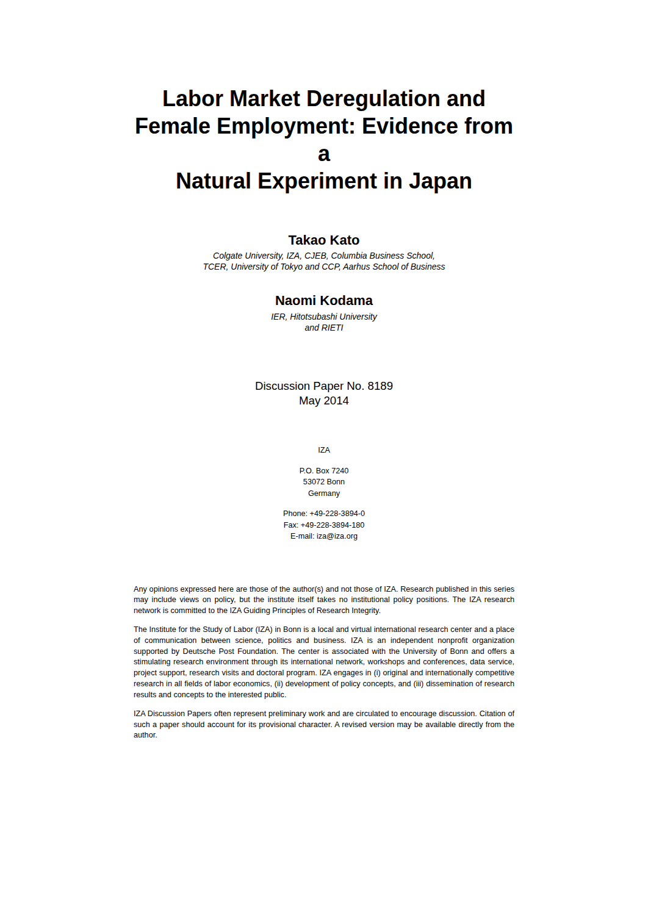Labor Market Deregulation and
Female Employment: Evidence from a
Natural Experiment in Japan
Takao Kato
Colgate University, IZA, CJEB, Columbia Business School,
TCER, University of Tokyo and CCP, Aarhus School of Business
Naomi Kodama
IER, Hitotsubashi University
and RIETI
Discussion Paper No. 8189
May 2014
IZA
P.O. Box 7240
53072 Bonn
Germany
Phone: +49-228-3894-0
Fax: +49-228-3894-180
E-mail: iza@iza.org
Any opinions expressed here are those of the author(s) and not those of IZA. Research published in this series may include views on policy, but the institute itself takes no institutional policy positions. The IZA research network is committed to the IZA Guiding Principles of Research Integrity.
The Institute for the Study of Labor (IZA) in Bonn is a local and virtual international research center and a place of communication between science, politics and business. IZA is an independent nonprofit organization supported by Deutsche Post Foundation. The center is associated with the University of Bonn and offers a stimulating research environment through its international network, workshops and conferences, data service, project support, research visits and doctoral program. IZA engages in (i) original and internationally competitive research in all fields of labor economics, (ii) development of policy concepts, and (iii) dissemination of research results and concepts to the interested public.
IZA Discussion Papers often represent preliminary work and are circulated to encourage discussion. Citation of such a paper should account for its provisional character. A revised version may be available directly from the author.